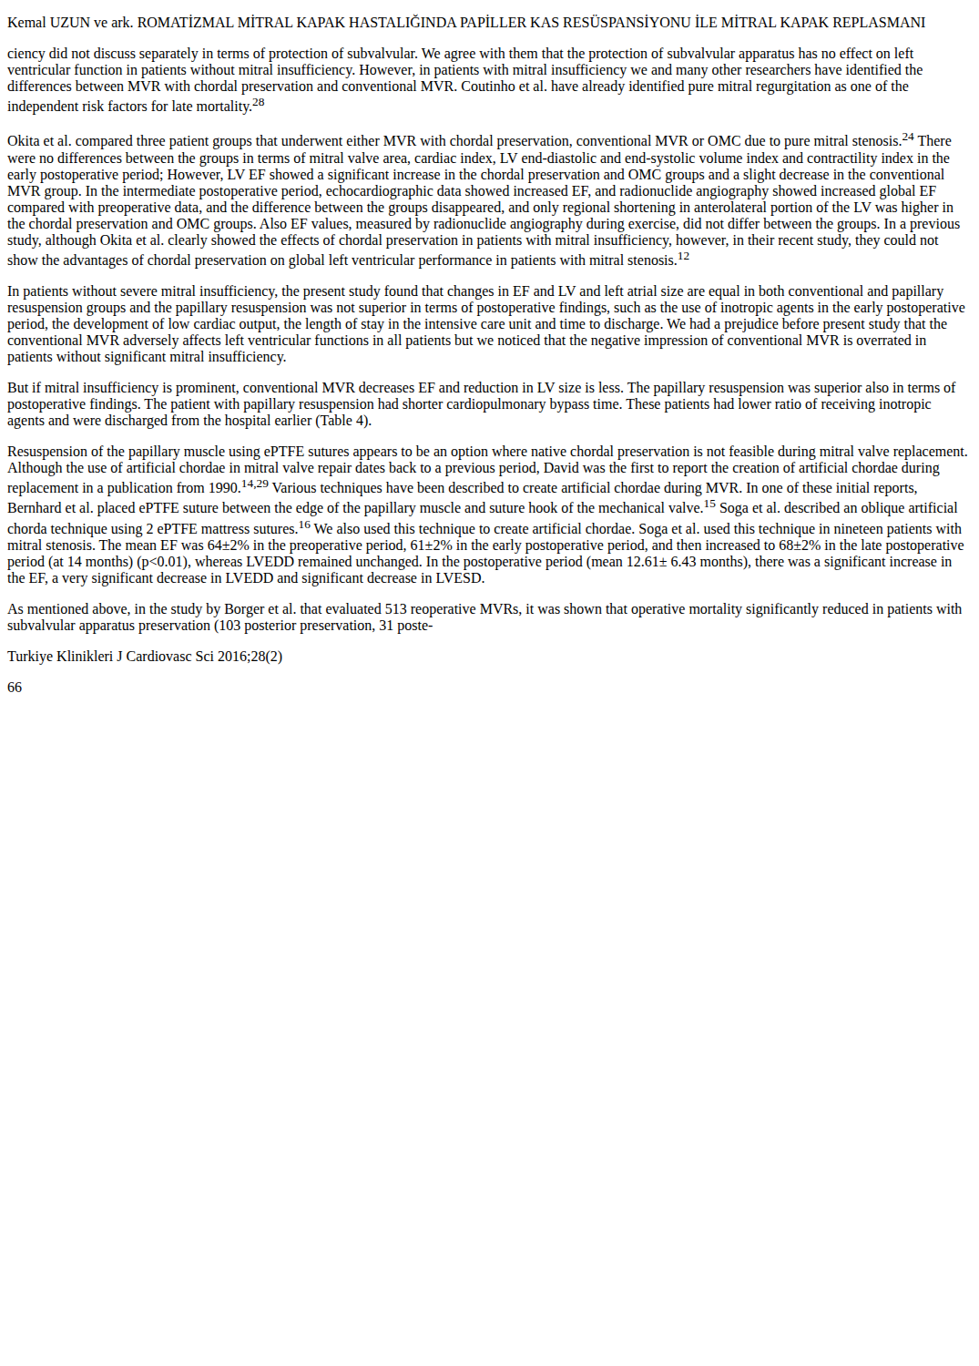Kemal UZUN ve ark. ROMATİZMAL MİTRAL KAPAK HASTALIĞINDA PAPİLLER KAS RESÜSPANSİYONU İLE MİTRAL KAPAK REPLASMANI
ciency did not discuss separately in terms of protection of subvalvular. We agree with them that the protection of subvalvular apparatus has no effect on left ventricular function in patients without mitral insufficiency. However, in patients with mitral insufficiency we and many other researchers have identified the differences between MVR with chordal preservation and conventional MVR. Coutinho et al. have already identified pure mitral regurgitation as one of the independent risk factors for late mortality.28
Okita et al. compared three patient groups that underwent either MVR with chordal preservation, conventional MVR or OMC due to pure mitral stenosis.24 There were no differences between the groups in terms of mitral valve area, cardiac index, LV end-diastolic and end-systolic volume index and contractility index in the early postoperative period; However, LV EF showed a significant increase in the chordal preservation and OMC groups and a slight decrease in the conventional MVR group. In the intermediate postoperative period, echocardiographic data showed increased EF, and radionuclide angiography showed increased global EF compared with preoperative data, and the difference between the groups disappeared, and only regional shortening in anterolateral portion of the LV was higher in the chordal preservation and OMC groups. Also EF values, measured by radionuclide angiography during exercise, did not differ between the groups. In a previous study, although Okita et al. clearly showed the effects of chordal preservation in patients with mitral insufficiency, however, in their recent study, they could not show the advantages of chordal preservation on global left ventricular performance in patients with mitral stenosis.12
In patients without severe mitral insufficiency, the present study found that changes in EF and LV and left atrial size are equal in both conventional and papillary resuspension groups and the papillary resuspension was not superior in terms of postoperative findings, such as the use of inotropic agents in the early postoperative period, the development of low cardiac output, the length of stay in the intensive care unit and time to discharge. We had a prejudice before present study that the conventional MVR adversely affects left ventricular functions in all patients but we noticed that the negative impression of conventional MVR is overrated in patients without significant mitral insufficiency.
But if mitral insufficiency is prominent, conventional MVR decreases EF and reduction in LV size is less. The papillary resuspension was superior also in terms of postoperative findings. The patient with papillary resuspension had shorter cardiopulmonary bypass time. These patients had lower ratio of receiving inotropic agents and were discharged from the hospital earlier (Table 4).
Resuspension of the papillary muscle using ePTFE sutures appears to be an option where native chordal preservation is not feasible during mitral valve replacement. Although the use of artificial chordae in mitral valve repair dates back to a previous period, David was the first to report the creation of artificial chordae during replacement in a publication from 1990.14,29 Various techniques have been described to create artificial chordae during MVR. In one of these initial reports, Bernhard et al. placed ePTFE suture between the edge of the papillary muscle and suture hook of the mechanical valve.15 Soga et al. described an oblique artificial chorda technique using 2 ePTFE mattress sutures.16 We also used this technique to create artificial chordae. Soga et al. used this technique in nineteen patients with mitral stenosis. The mean EF was 64±2% in the preoperative period, 61±2% in the early postoperative period, and then increased to 68±2% in the late postoperative period (at 14 months) (p<0.01), whereas LVEDD remained unchanged. In the postoperative period (mean 12.61± 6.43 months), there was a significant increase in the EF, a very significant decrease in LVEDD and significant decrease in LVESD.
As mentioned above, in the study by Borger et al. that evaluated 513 reoperative MVRs, it was shown that operative mortality significantly reduced in patients with subvalvular apparatus preservation (103 posterior preservation, 31 poste-
Turkiye Klinikleri J Cardiovasc Sci 2016;28(2)
66